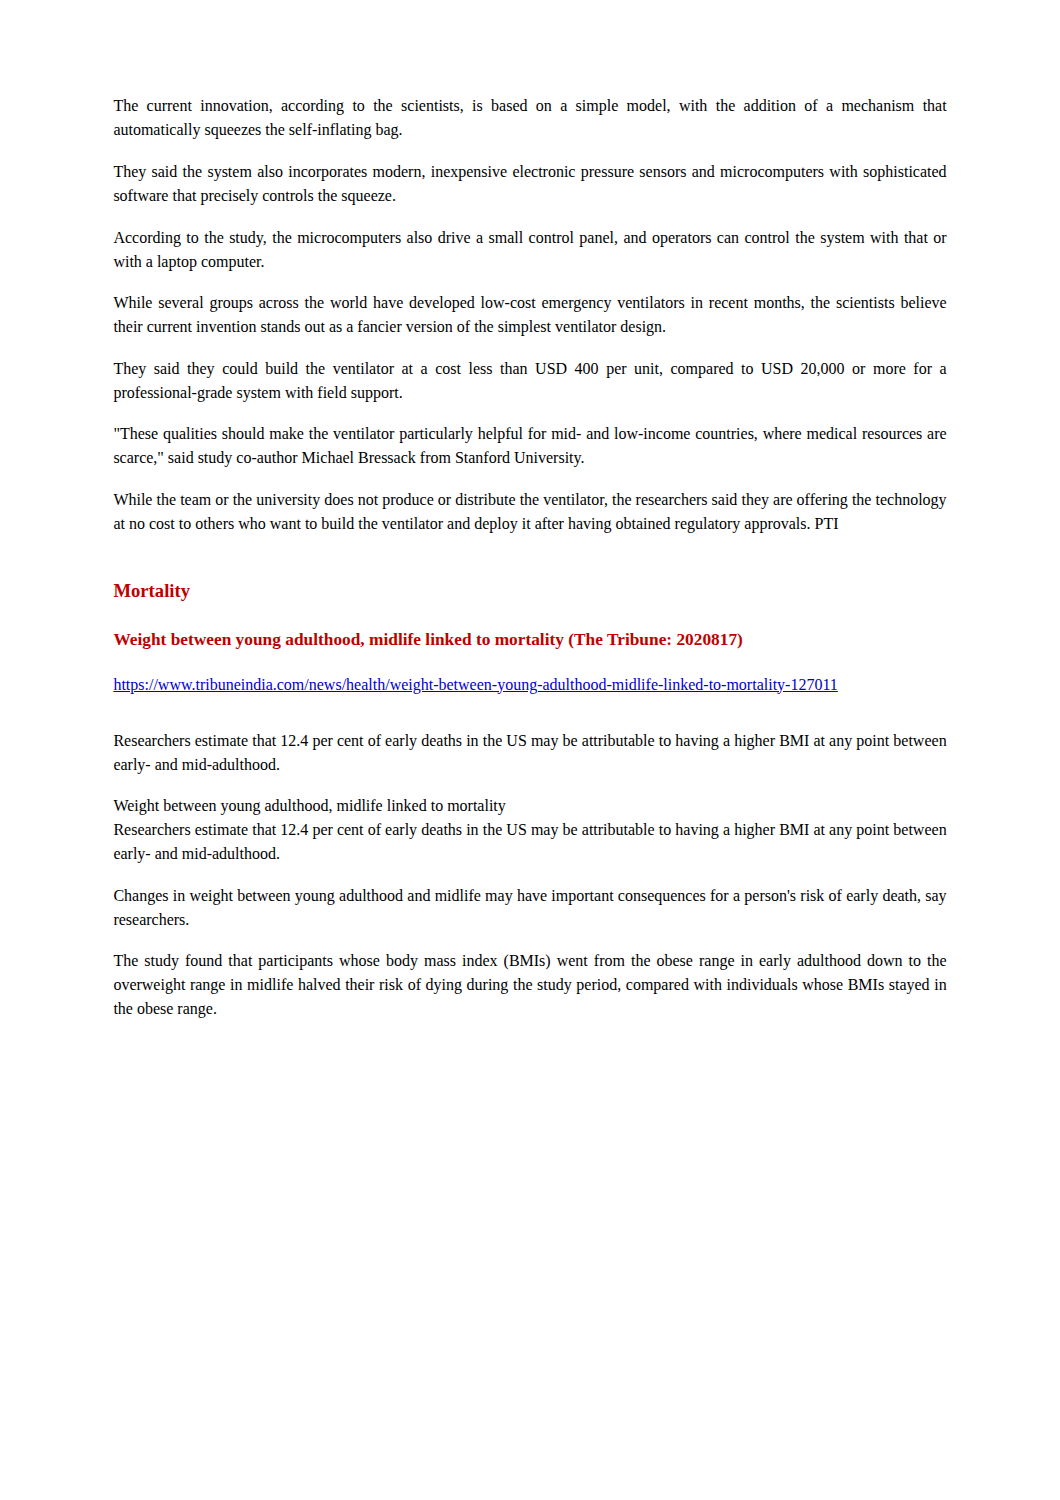The current innovation, according to the scientists, is based on a simple model, with the addition of a mechanism that automatically squeezes the self-inflating bag.
They said the system also incorporates modern, inexpensive electronic pressure sensors and microcomputers with sophisticated software that precisely controls the squeeze.
According to the study, the microcomputers also drive a small control panel, and operators can control the system with that or with a laptop computer.
While several groups across the world have developed low-cost emergency ventilators in recent months, the scientists believe their current invention stands out as a fancier version of the simplest ventilator design.
They said they could build the ventilator at a cost less than USD 400 per unit, compared to USD 20,000 or more for a professional-grade system with field support.
"These qualities should make the ventilator particularly helpful for mid- and low-income countries, where medical resources are scarce," said study co-author Michael Bressack from Stanford University.
While the team or the university does not produce or distribute the ventilator, the researchers said they are offering the technology at no cost to others who want to build the ventilator and deploy it after having obtained regulatory approvals. PTI
Mortality
Weight between young adulthood, midlife linked to mortality (The Tribune: 2020817)
https://www.tribuneindia.com/news/health/weight-between-young-adulthood-midlife-linked-to-mortality-127011
Researchers estimate that 12.4 per cent of early deaths in the US may be attributable to having a higher BMI at any point between early- and mid-adulthood.
Weight between young adulthood, midlife linked to mortality
Researchers estimate that 12.4 per cent of early deaths in the US may be attributable to having a higher BMI at any point between early- and mid-adulthood.
Changes in weight between young adulthood and midlife may have important consequences for a person's risk of early death, say researchers.
The study found that participants whose body mass index (BMIs) went from the obese range in early adulthood down to the overweight range in midlife halved their risk of dying during the study period, compared with individuals whose BMIs stayed in the obese range.